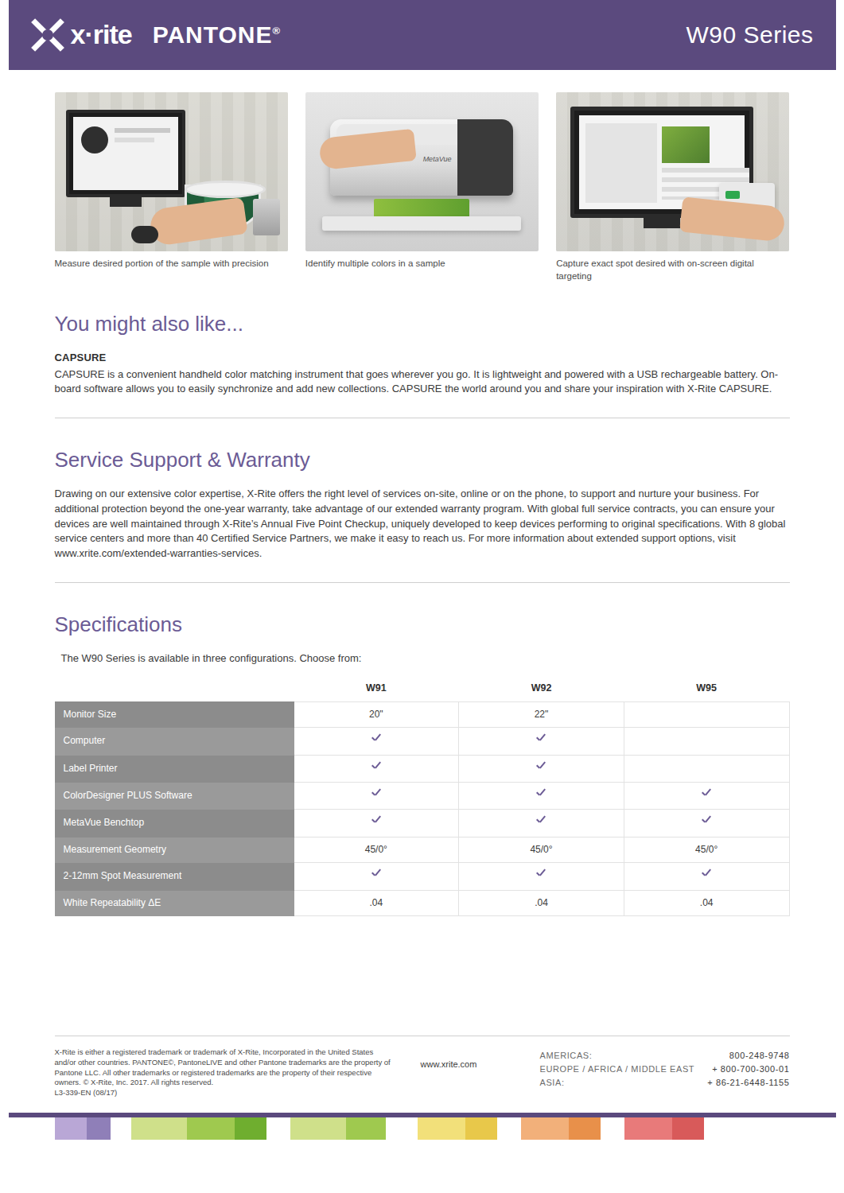x·rite
PANTONE®
W90 Series
Measure desired portion of the sample with precision
MetaVue
Identify multiple colors in a sample
Capture exact spot desired with on-screen digital targeting
You might also like...
CAPSURE
CAPSURE is a convenient handheld color matching instrument that goes wherever you go. It is lightweight and powered with a USB rechargeable battery. On-board software allows you to easily synchronize and add new collections. CAPSURE the world around you and share your inspiration with X-Rite CAPSURE.
Service Support & Warranty
Drawing on our extensive color expertise, X-Rite offers the right level of services on-site, online or on the phone, to support and nurture your business. For additional protection beyond the one-year warranty, take advantage of our extended warranty program. With global full service contracts, you can ensure your devices are well maintained through X-Rite’s Annual Five Point Checkup, uniquely developed to keep devices performing to original specifications. With 8 global service centers and more than 40 Certified Service Partners, we make it easy to reach us. For more information about extended support options, visit www.xrite.com/extended-warranties-services.
Specifications
The W90 Series is available in three configurations. Choose from:
| | W91 | W92 | W95 |
| --- | --- | --- | --- |
| Monitor Size | 20" | 22" | |
| Computer | | | |
| Label Printer | | | |
| ColorDesigner PLUS Software | | | |
| MetaVue Benchtop | | | |
| Measurement Geometry | 45/0° | 45/0° | 45/0° |
| 2-12mm Spot Measurement | | | |
| White Repeatability ΔE | .04 | .04 | .04 |
X-Rite is either a registered trademark or trademark of X-Rite, Incorporated in the United States and/or other countries. PANTONE©, PantoneLIVE and other Pantone trademarks are the property of Pantone LLC. All other trademarks or registered trademarks are the property of their respective owners. © X-Rite, Inc. 2017. All rights reserved.
L3-339-EN (08/17)
www.xrite.com
AMERICAS:
EUROPE / AFRICA / MIDDLE EAST
ASIA:
800-248-9748
+ 800-700-300-01
+ 86-21-6448-1155